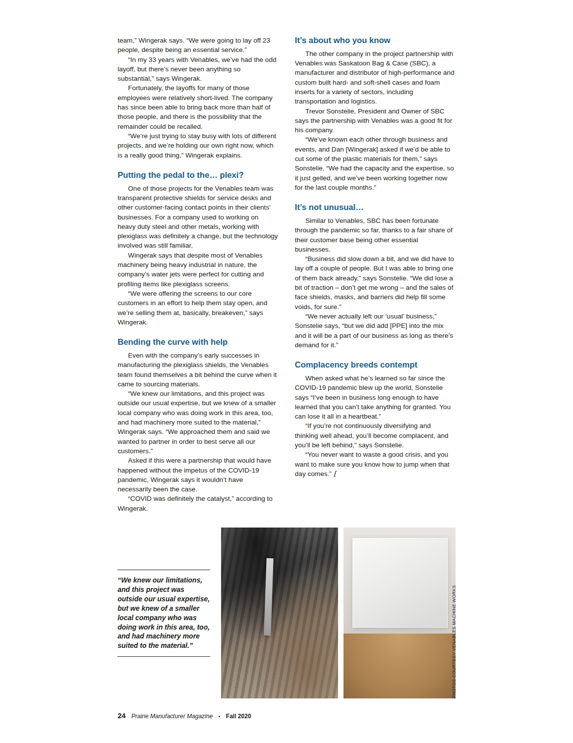team,” Wingerak says. “We were going to lay off 23 people, despite being an essential service.”
“In my 33 years with Venables, we’ve had the odd layoff, but there’s never been anything so substantial,” says Wingerak.
Fortunately, the layoffs for many of those employees were relatively short-lived. The company has since been able to bring back more than half of those people, and there is the possibility that the remainder could be recalled.
“We’re just trying to stay busy with lots of different projects, and we’re holding our own right now, which is a really good thing,” Wingerak explains.
Putting the pedal to the… plexi?
One of those projects for the Venables team was transparent protective shields for service desks and other customer-facing contact points in their clients’ businesses. For a company used to working on heavy duty steel and other metals, working with plexiglass was definitely a change, but the technology involved was still familiar.
Wingerak says that despite most of Venables machinery being heavy industrial in nature, the company’s water jets were perfect for cutting and profiling items like plexiglass screens.
“We were offering the screens to our core customers in an effort to help them stay open, and we’re selling them at, basically, breakeven,” says Wingerak.
Bending the curve with help
Even with the company’s early successes in manufacturing the plexiglass shields, the Venables team found themselves a bit behind the curve when it came to sourcing materials.
“We knew our limitations, and this project was outside our usual expertise, but we knew of a smaller local company who was doing work in this area, too, and had machinery more suited to the material,” Wingerak says. “We approached them and said we wanted to partner in order to best serve all our customers.”
Asked if this were a partnership that would have happened without the impetus of the COVID-19 pandemic, Wingerak says it wouldn’t have necessarily been the case.
“COVID was definitely the catalyst,” according to Wingerak.
It’s about who you know
The other company in the project partnership with Venables was Saskatoon Bag & Case (SBC), a manufacturer and distributor of high-performance and custom built hard- and soft-shell cases and foam inserts for a variety of sectors, including transportation and logistics.
Trevor Sonstelie, President and Owner of SBC says the partnership with Venables was a good fit for his company.
“We’ve known each other through business and events, and Dan [Wingerak] asked if we’d be able to cut some of the plastic materials for them,” says Sonstelie. “We had the capacity and the expertise, so it just gelled, and we’ve been working together now for the last couple months.”
It’s not unusual…
Similar to Venables, SBC has been fortunate through the pandemic so far, thanks to a fair share of their customer base being other essential businesses.
“Business did slow down a bit, and we did have to lay off a couple of people. But I was able to bring one of them back already,” says Sonstelie. “We did lose a bit of traction – don’t get me wrong – and the sales of face shields, masks, and barriers did help fill some voids, for sure.”
“We never actually left our ‘usual’ business,” Sonstelie says, “but we did add [PPE] into the mix and it will be a part of our business as long as there’s demand for it.”
Complacency breeds contempt
When asked what he’s learned so far since the COVID-19 pandemic blew up the world, Sonstelie says “I’ve been in business long enough to have learned that you can’t take anything for granted. You can lose it all in a heartbeat.”
“If you’re not continuously diversifying and thinking well ahead, you’ll become complacent, and you’ll be left behind,” says Sonstelie.
“You never want to waste a good crisis, and you want to make sure you know how to jump when that day comes.” ⁅
“We knew our limitations, and this project was outside our usual expertise, but we knew of a smaller local company who was doing work in this area, too, and had machinery more suited to the material.”
PHOTOS COURTESY VENABLES MACHINE WORKS
24 Prairie Manufacturer Magazine • Fall 2020